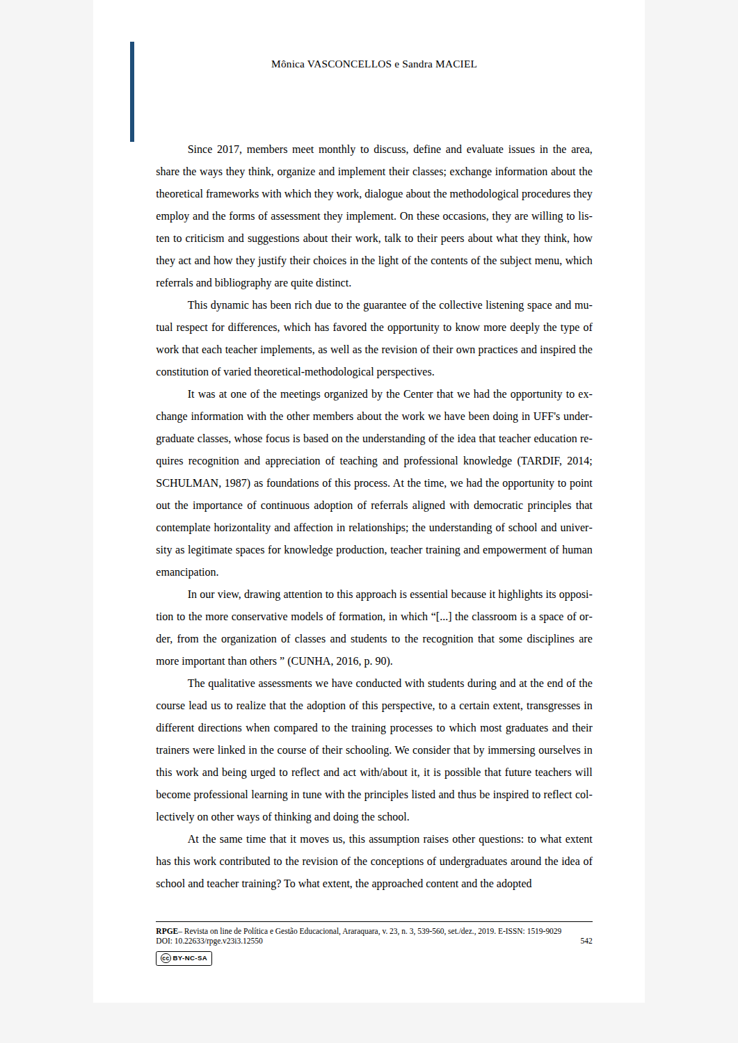Mônica VASCONCELLOS e Sandra MACIEL
Since 2017, members meet monthly to discuss, define and evaluate issues in the area, share the ways they think, organize and implement their classes; exchange information about the theoretical frameworks with which they work, dialogue about the methodological procedures they employ and the forms of assessment they implement. On these occasions, they are willing to listen to criticism and suggestions about their work, talk to their peers about what they think, how they act and how they justify their choices in the light of the contents of the subject menu, which referrals and bibliography are quite distinct.
This dynamic has been rich due to the guarantee of the collective listening space and mutual respect for differences, which has favored the opportunity to know more deeply the type of work that each teacher implements, as well as the revision of their own practices and inspired the constitution of varied theoretical-methodological perspectives.
It was at one of the meetings organized by the Center that we had the opportunity to exchange information with the other members about the work we have been doing in UFF's undergraduate classes, whose focus is based on the understanding of the idea that teacher education requires recognition and appreciation of teaching and professional knowledge (TARDIF, 2014; SCHULMAN, 1987) as foundations of this process. At the time, we had the opportunity to point out the importance of continuous adoption of referrals aligned with democratic principles that contemplate horizontality and affection in relationships; the understanding of school and university as legitimate spaces for knowledge production, teacher training and empowerment of human emancipation.
In our view, drawing attention to this approach is essential because it highlights its opposition to the more conservative models of formation, in which “[...] the classroom is a space of order, from the organization of classes and students to the recognition that some disciplines are more important than others ” (CUNHA, 2016, p. 90).
The qualitative assessments we have conducted with students during and at the end of the course lead us to realize that the adoption of this perspective, to a certain extent, transgresses in different directions when compared to the training processes to which most graduates and their trainers were linked in the course of their schooling. We consider that by immersing ourselves in this work and being urged to reflect and act with/about it, it is possible that future teachers will become professional learning in tune with the principles listed and thus be inspired to reflect collectively on other ways of thinking and doing the school.
At the same time that it moves us, this assumption raises other questions: to what extent has this work contributed to the revision of the conceptions of undergraduates around the idea of school and teacher training? To what extent, the approached content and the adopted
RPGE– Revista on line de Política e Gestão Educacional, Araraquara, v. 23, n. 3, 539-560, set./dez., 2019. E-ISSN: 1519-9029 DOI: 10.22633/rpge.v23i3.12550 542
cc BY-NC-SA